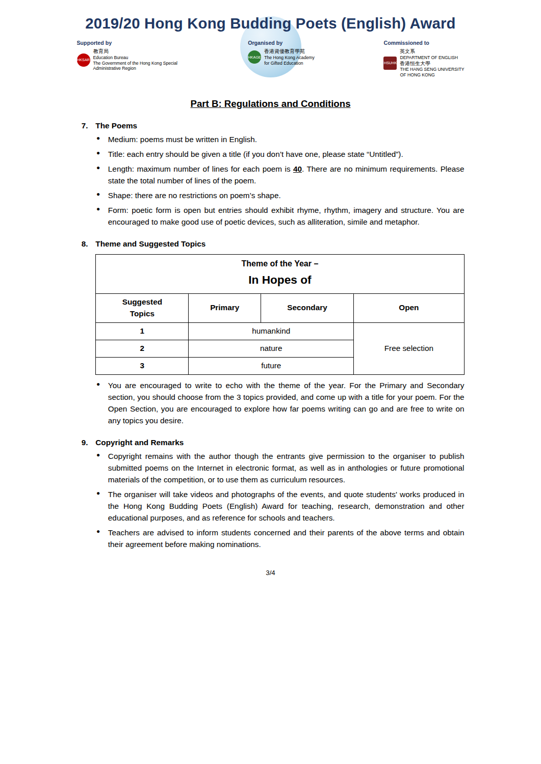2019/20 Hong Kong Budding Poets (English) Award
Supported by
HKSAR
教育局
Education Bureau
The Government of the Hong Kong Special Administrative Region
Organised by
HKAGE
香港資優教育學苑
The Hong Kong Academy
for Gifted Education
Commissioned to
HSUHK
英文系
DEPARTMENT OF ENGLISH
香港恒生大學
THE HANG SENG UNIVERSITY
OF HONG KONG
Part B: Regulations and Conditions
The Poems
Medium: poems must be written in English.
Title: each entry should be given a title (if you don’t have one, please state “Untitled”).
Length: maximum number of lines for each poem is 40. There are no minimum requirements. Please state the total number of lines of the poem.
Shape: there are no restrictions on poem’s shape.
Form: poetic form is open but entries should exhibit rhyme, rhythm, imagery and structure. You are encouraged to make good use of poetic devices, such as alliteration, simile and metaphor.
Theme and Suggested Topics
| Theme of the Year – In Hopes of |
| Suggested Topics | Primary | Secondary | Open |
| 1 | humankind | Free selection |
| 2 | nature |
| 3 | future |
You are encouraged to write to echo with the theme of the year. For the Primary and Secondary section, you should choose from the 3 topics provided, and come up with a title for your poem. For the Open Section, you are encouraged to explore how far poems writing can go and are free to write on any topics you desire.
Copyright and Remarks
Copyright remains with the author though the entrants give permission to the organiser to publish submitted poems on the Internet in electronic format, as well as in anthologies or future promotional materials of the competition, or to use them as curriculum resources.
The organiser will take videos and photographs of the events, and quote students' works produced in the Hong Kong Budding Poets (English) Award for teaching, research, demonstration and other educational purposes, and as reference for schools and teachers.
Teachers are advised to inform students concerned and their parents of the above terms and obtain their agreement before making nominations.
3/4